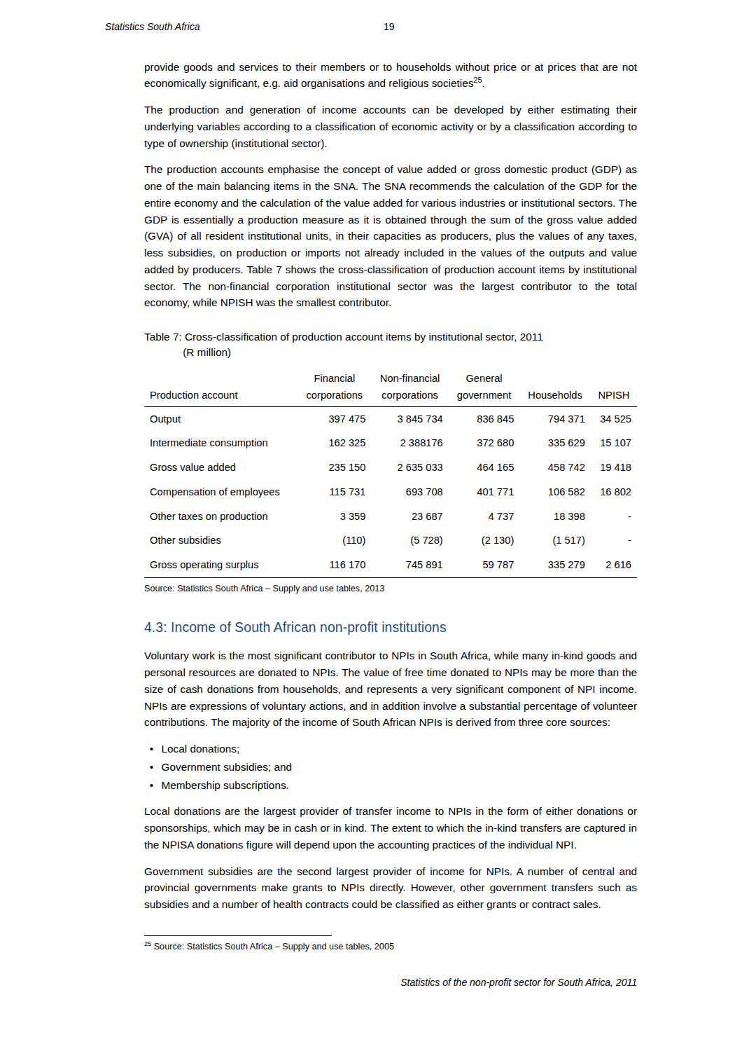Statistics South Africa 19
provide goods and services to their members or to households without price or at prices that are not economically significant, e.g. aid organisations and religious societies25.
The production and generation of income accounts can be developed by either estimating their underlying variables according to a classification of economic activity or by a classification according to type of ownership (institutional sector).
The production accounts emphasise the concept of value added or gross domestic product (GDP) as one of the main balancing items in the SNA. The SNA recommends the calculation of the GDP for the entire economy and the calculation of the value added for various industries or institutional sectors. The GDP is essentially a production measure as it is obtained through the sum of the gross value added (GVA) of all resident institutional units, in their capacities as producers, plus the values of any taxes, less subsidies, on production or imports not already included in the values of the outputs and value added by producers. Table 7 shows the cross-classification of production account items by institutional sector. The non-financial corporation institutional sector was the largest contributor to the total economy, while NPISH was the smallest contributor.
Table 7: Cross-classification of production account items by institutional sector, 2011
(R million)
| | Financial | Non-financial | General | | |
| --- | --- | --- | --- | --- | --- |
| Production account | corporations | corporations | government | Households | NPISH |
| Output | 397 475 | 3 845 734 | 836 845 | 794 371 | 34 525 |
| Intermediate consumption | 162 325 | 2 388176 | 372 680 | 335 629 | 15 107 |
| Gross value added | 235 150 | 2 635 033 | 464 165 | 458 742 | 19 418 |
| Compensation of employees | 115 731 | 693 708 | 401 771 | 106 582 | 16 802 |
| Other taxes on production | 3 359 | 23 687 | 4 737 | 18 398 | - |
| Other subsidies | (110) | (5 728) | (2 130) | (1 517) | - |
| Gross operating surplus | 116 170 | 745 891 | 59 787 | 335 279 | 2 616 |
Source: Statistics South Africa – Supply and use tables, 2013
4.3: Income of South African non-profit institutions
Voluntary work is the most significant contributor to NPIs in South Africa, while many in-kind goods and personal resources are donated to NPIs. The value of free time donated to NPIs may be more than the size of cash donations from households, and represents a very significant component of NPI income. NPIs are expressions of voluntary actions, and in addition involve a substantial percentage of volunteer contributions. The majority of the income of South African NPIs is derived from three core sources:
Local donations;
Government subsidies; and
Membership subscriptions.
Local donations are the largest provider of transfer income to NPIs in the form of either donations or sponsorships, which may be in cash or in kind. The extent to which the in-kind transfers are captured in the NPISA donations figure will depend upon the accounting practices of the individual NPI.
Government subsidies are the second largest provider of income for NPIs. A number of central and provincial governments make grants to NPIs directly. However, other government transfers such as subsidies and a number of health contracts could be classified as either grants or contract sales.
25 Source: Statistics South Africa – Supply and use tables, 2005
Statistics of the non-profit sector for South Africa, 2011